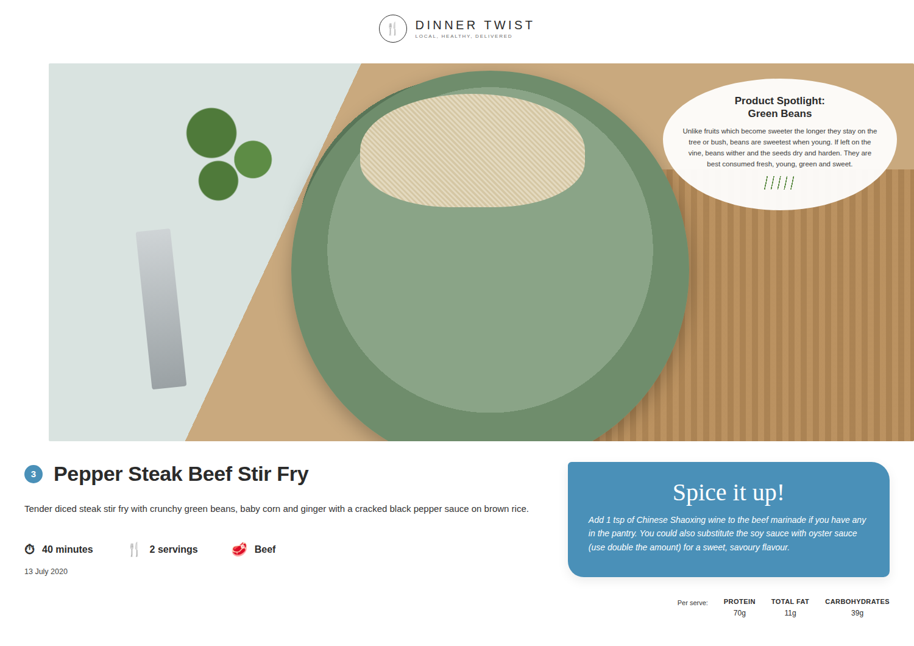🍴
DINNER TWIST
Local, Healthy, Delivered
Product Spotlight:
Green Beans
Unlike fruits which become sweeter the longer they stay on the tree or bush, beans are sweetest when young. If left on the vine, beans wither and the seeds dry and harden. They are best consumed fresh, young, green and sweet.
3
Pepper Steak Beef Stir Fry
Tender diced steak stir fry with crunchy green beans, baby corn and ginger with a cracked black pepper sauce on brown rice.
⏱40 minutes
🍴2 servings
🥩Beef
13 July 2020
Spice it up!
Add 1 tsp of Chinese Shaoxing wine to the beef marinade if you have any in the pantry. You could also substitute the soy sauce with oyster sauce (use double the amount) for a sweet, savoury flavour.
Per serve:
Protein
70g
Total Fat
11g
Carbohydrates
39g